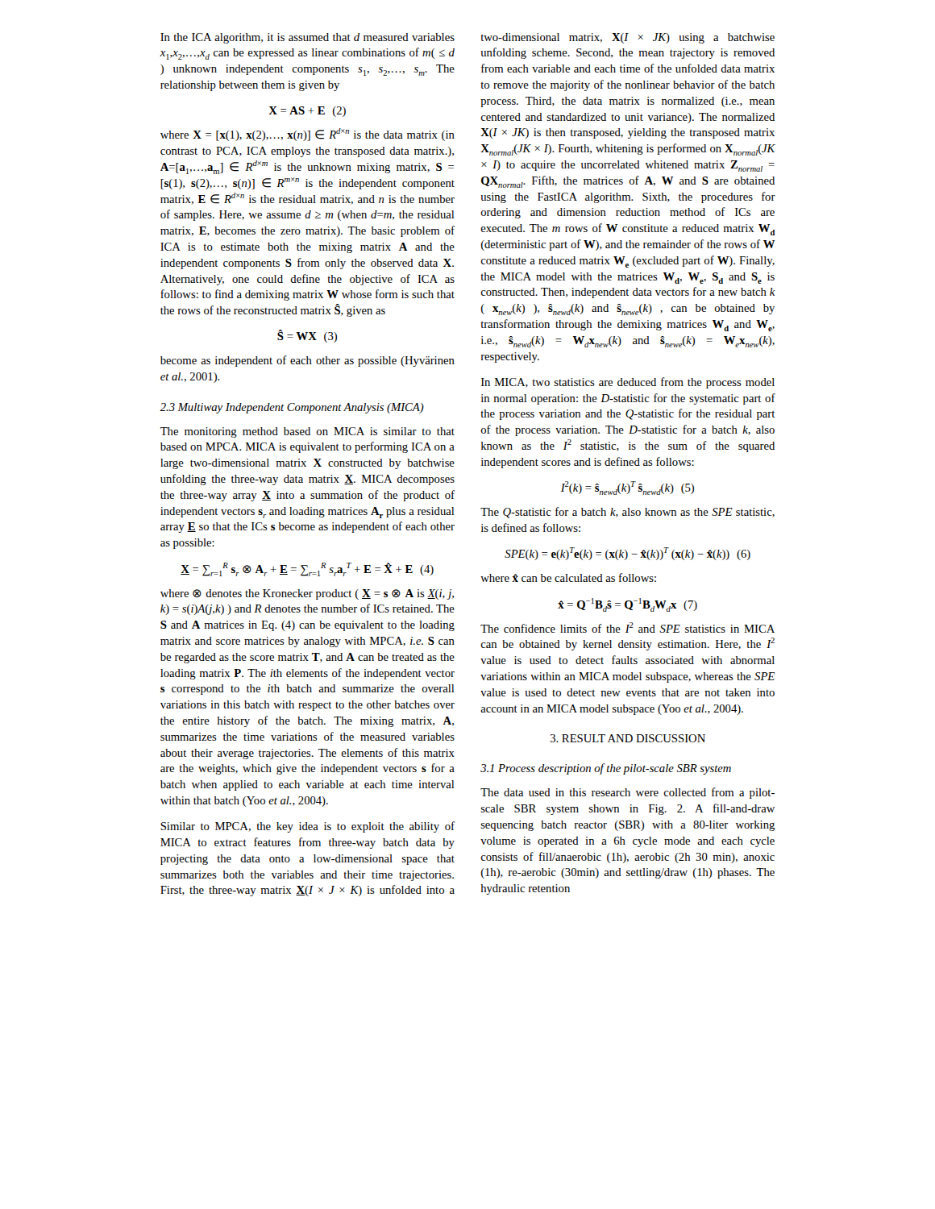In the ICA algorithm, it is assumed that d measured variables x1,x2,…,xd can be expressed as linear combinations of m( ≤ d ) unknown independent components s1, s2,…, sm. The relationship between them is given by
X = AS + E(2)
where X = [x(1), x(2),…, x(n)] ∈ Rd×n is the data matrix (in contrast to PCA, ICA employs the transposed data matrix.), A=[a1,…,am] ∈ Rd×m is the unknown mixing matrix, S = [s(1), s(2),…, s(n)] ∈ Rm×n is the independent component matrix, E ∈ Rd×n is the residual matrix, and n is the number of samples. Here, we assume d ≥ m (when d=m, the residual matrix, E, becomes the zero matrix). The basic problem of ICA is to estimate both the mixing matrix A and the independent components S from only the observed data X. Alternatively, one could define the objective of ICA as follows: to find a demixing matrix W whose form is such that the rows of the reconstructed matrix Ŝ, given as
Ŝ = WX(3)
become as independent of each other as possible (Hyvärinen et al., 2001).
2.3 Multiway Independent Component Analysis (MICA)
The monitoring method based on MICA is similar to that based on MPCA. MICA is equivalent to performing ICA on a large two-dimensional matrix X constructed by batchwise unfolding the three-way data matrix X. MICA decomposes the three-way array X into a summation of the product of independent vectors sr and loading matrices Ar plus a residual array E so that the ICs s become as independent of each other as possible:
X = ∑r=1R sr ⊗ Ar + E = ∑r=1R srarT + E = X̂ + E(4)
where ⊗ denotes the Kronecker product ( X = s ⊗ A is X(i, j, k) = s(i)A(j,k) ) and R denotes the number of ICs retained. The S and A matrices in Eq. (4) can be equivalent to the loading matrix and score matrices by analogy with MPCA, i.e. S can be regarded as the score matrix T, and A can be treated as the loading matrix P. The ith elements of the independent vector s correspond to the ith batch and summarize the overall variations in this batch with respect to the other batches over the entire history of the batch. The mixing matrix, A, summarizes the time variations of the measured variables about their average trajectories. The elements of this matrix are the weights, which give the independent vectors s for a batch when applied to each variable at each time interval within that batch (Yoo et al., 2004).
Similar to MPCA, the key idea is to exploit the ability of MICA to extract features from three-way batch data by projecting the data onto a low-dimensional space that summarizes both the variables and their time trajectories. First, the three-way matrix X(I × J × K) is unfolded into a two-dimensional matrix, X(I × JK) using a batchwise unfolding scheme. Second, the mean trajectory is removed from each variable and each time of the unfolded data matrix to remove the majority of the nonlinear behavior of the batch process. Third, the data matrix is normalized (i.e., mean centered and standardized to unit variance). The normalized X(I × JK) is then transposed, yielding the transposed matrix Xnormal(JK × I). Fourth, whitening is performed on Xnormal(JK × I) to acquire the uncorrelated whitened matrix Znormal = QXnormal. Fifth, the matrices of A, W and S are obtained using the FastICA algorithm. Sixth, the procedures for ordering and dimension reduction method of ICs are executed. The m rows of W constitute a reduced matrix Wd (deterministic part of W), and the remainder of the rows of W constitute a reduced matrix We (excluded part of W). Finally, the MICA model with the matrices Wd, We, Sd and Se is constructed. Then, independent data vectors for a new batch k ( xnew(k) ), ŝnewd(k) and ŝnewe(k) , can be obtained by transformation through the demixing matrices Wd and We, i.e., ŝnewd(k) = Wdxnew(k) and ŝnewe(k) = Wexnew(k), respectively.
In MICA, two statistics are deduced from the process model in normal operation: the D-statistic for the systematic part of the process variation and the Q-statistic for the residual part of the process variation. The D-statistic for a batch k, also known as the I2 statistic, is the sum of the squared independent scores and is defined as follows:
I2(k) = ŝnewd(k)T ŝnewd(k)(5)
The Q-statistic for a batch k, also known as the SPE statistic, is defined as follows:
SPE(k) = e(k)Te(k) = (x(k) − x̂(k))T (x(k) − x̂(k))(6)
where x̂ can be calculated as follows:
x̂ = Q−1Bdŝ = Q−1BdWdx(7)
The confidence limits of the I2 and SPE statistics in MICA can be obtained by kernel density estimation. Here, the I2 value is used to detect faults associated with abnormal variations within an MICA model subspace, whereas the SPE value is used to detect new events that are not taken into account in an MICA model subspace (Yoo et al., 2004).
3. Result and Discussion
3.1 Process description of the pilot-scale SBR system
The data used in this research were collected from a pilot-scale SBR system shown in Fig. 2. A fill-and-draw sequencing batch reactor (SBR) with a 80-liter working volume is operated in a 6h cycle mode and each cycle consists of fill/anaerobic (1h), aerobic (2h 30 min), anoxic (1h), re-aerobic (30min) and settling/draw (1h) phases. The hydraulic retention